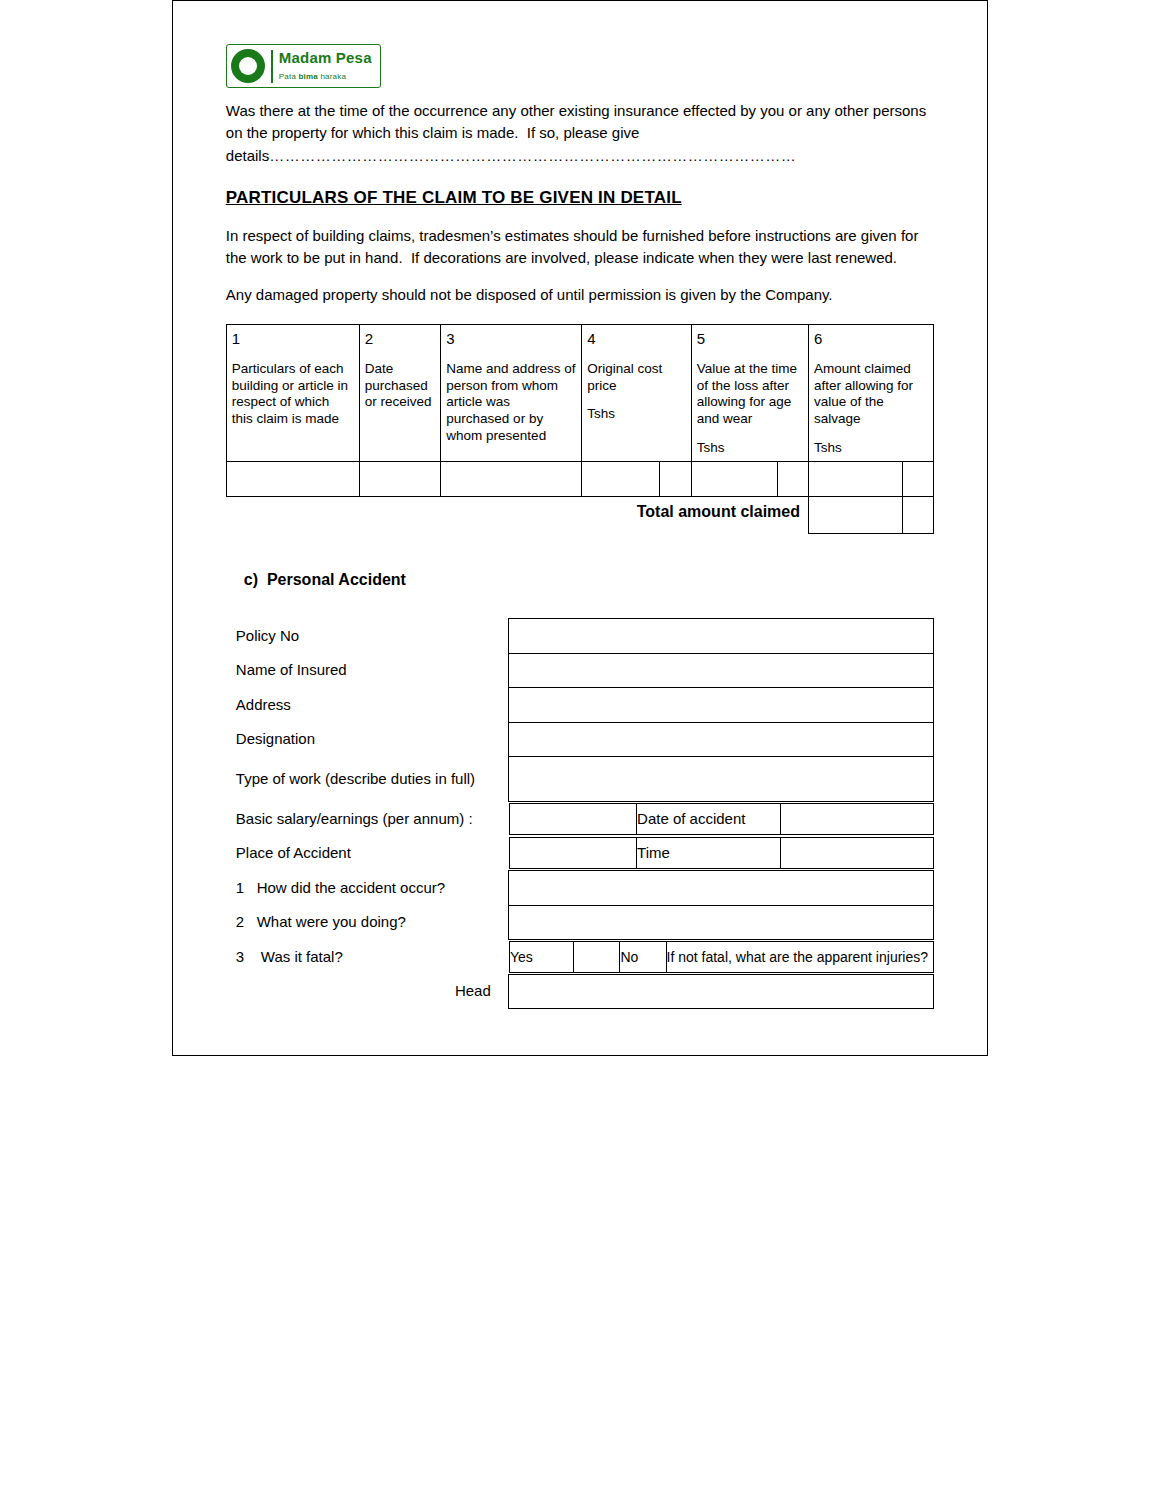Madam Pesa
Pata bima haraka
Was there at the time of the occurrence any other existing insurance effected by you or any other persons on the property for which this claim is made. If so, please give details…………………………………………………………………………………………
PARTICULARS OF THE CLAIM TO BE GIVEN IN DETAIL
In respect of building claims, tradesmen’s estimates should be furnished before instructions are given for the work to be put in hand. If decorations are involved, please indicate when they were last renewed.
Any damaged property should not be disposed of until permission is given by the Company.
| 1 Particulars of each building or article in respect of which this claim is made | 2 Date purchased or received | 3 Name and address of person from whom article was purchased or by whom presented | 4 Original cost price Tshs | 5 Value at the time of the loss after allowing for age and wear Tshs | 6 Amount claimed after allowing for value of the salvage Tshs |
| Total amount claimed | | |
c) Personal Accident
| Policy No | | |
| Name of Insured | | |
| Address | | |
| Designation | | |
| Type of work (describe duties in full) | | |
| Basic salary/earnings (per annum) : | | / / Date of accident / / |
| Place of Accident | | / / Time / / |
| 1 How did the accident occur? | | |
| 2 What were you doing? | | |
| 3 Was it fatal? | | / Yes / / No / If not fatal, what are the apparent injuries? / |
| Head | | |